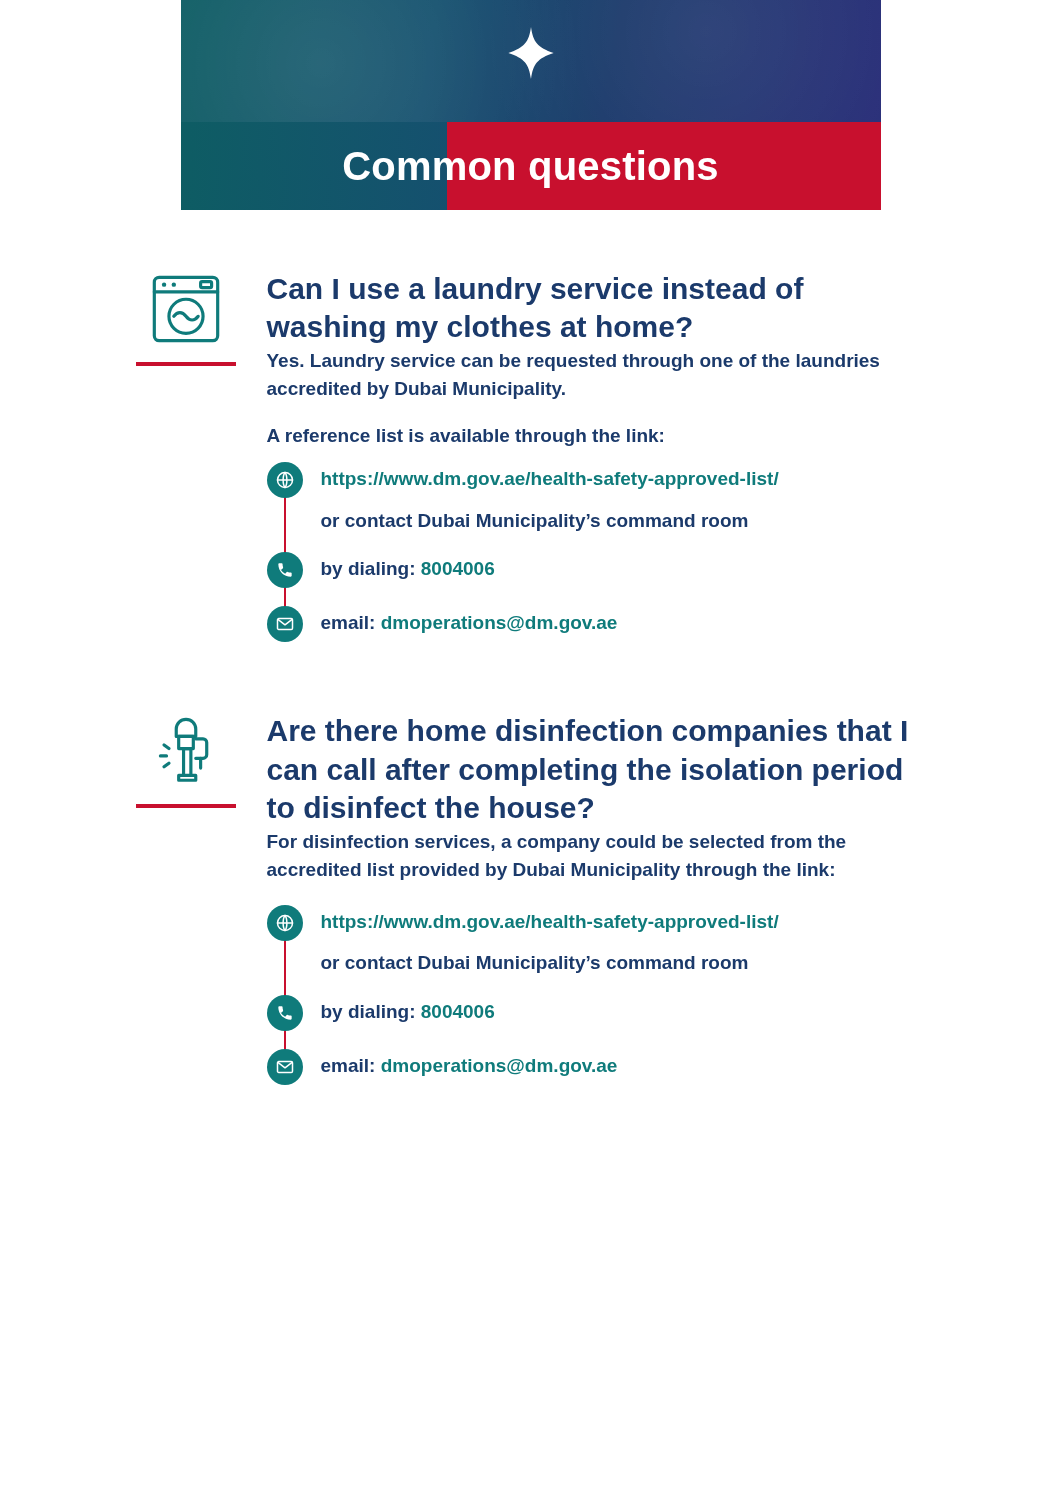Common questions
Can I use a laundry service instead of washing my clothes at home?
Yes. Laundry service can be requested through one of the laundries accredited by Dubai Municipality.
A reference list is available through the link:
https://www.dm.gov.ae/health-safety-approved-list/
or contact Dubai Municipality’s command room
by dialing: 8004006
email: dmoperations@dm.gov.ae
Are there home disinfection companies that I can call after completing the isolation period to disinfect the house?
For disinfection services, a company could be selected from the accredited list provided by Dubai Municipality through the link:
https://www.dm.gov.ae/health-safety-approved-list/
or contact Dubai Municipality’s command room
by dialing: 8004006
email: dmoperations@dm.gov.ae